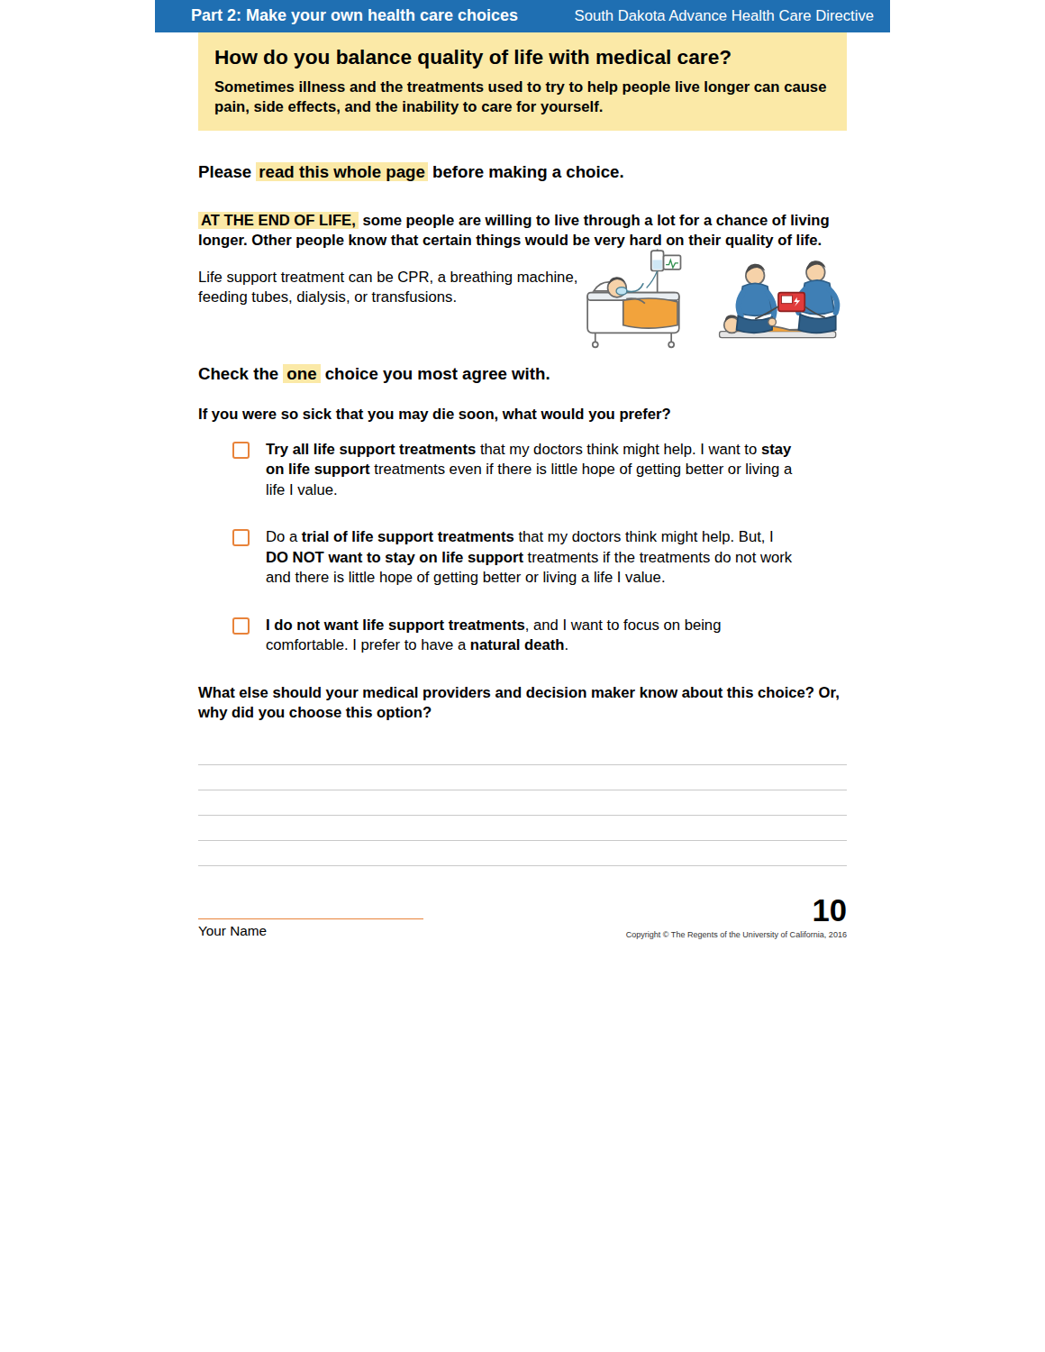Part 2: Make your own health care choices
South Dakota Advance Health Care Directive
How do you balance quality of life with medical care?
Sometimes illness and the treatments used to try to help people live longer can cause pain, side effects, and the inability to care for yourself.
Please read this whole page before making a choice.
AT THE END OF LIFE, some people are willing to live through a lot for a chance of living longer. Other people know that certain things would be very hard on their quality of life.
Life support treatment can be CPR, a breathing machine, feeding tubes, dialysis, or transfusions.
Check the one choice you most agree with.
If you were so sick that you may die soon, what would you prefer?
Try all life support treatments that my doctors think might help. I want to stay on life support treatments even if there is little hope of getting better or living a life I value.
Do a trial of life support treatments that my doctors think might help. But, I DO NOT want to stay on life support treatments if the treatments do not work and there is little hope of getting better or living a life I value.
I do not want life support treatments, and I want to focus on being comfortable. I prefer to have a natural death.
What else should your medical providers and decision maker know about this choice? Or, why did you choose this option?
Your Name
10
Copyright © The Regents of the University of California, 2016